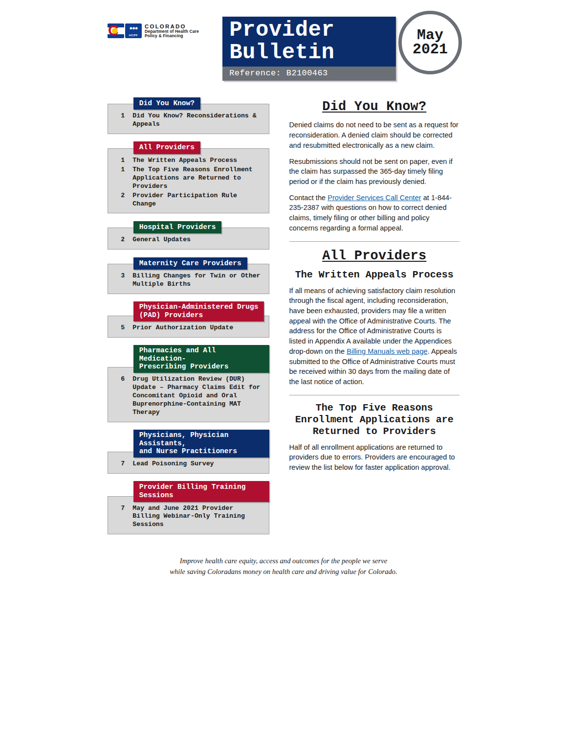●●●
HCPF
COLORADO
Department of Health Care Policy & Financing
Provider Bulletin
Reference: B2100463
May 2021
Did You Know?
1 Did You Know? Reconsiderations & Appeals
All Providers
1 The Written Appeals Process
1 The Top Five Reasons Enrollment Applications are Returned to Providers
2 Provider Participation Rule Change
Hospital Providers
2 General Updates
Maternity Care Providers
3 Billing Changes for Twin or Other Multiple Births
Physician-Administered Drugs
(PAD) Providers
5 Prior Authorization Update
Pharmacies and All Medication-
Prescribing Providers
6 Drug Utilization Review (DUR) Update – Pharmacy Claims Edit for Concomitant Opioid and Oral Buprenorphine-Containing MAT Therapy
Physicians, Physician Assistants,
and Nurse Practitioners
7 Lead Poisoning Survey
Provider Billing Training Sessions
7 May and June 2021 Provider Billing Webinar-Only Training Sessions
Did You Know?
Denied claims do not need to be sent as a request for reconsideration. A denied claim should be corrected and resubmitted electronically as a new claim.
Resubmissions should not be sent on paper, even if the claim has surpassed the 365-day timely filing period or if the claim has previously denied.
Contact the Provider Services Call Center at 1-844-235-2387 with questions on how to correct denied claims, timely filing or other billing and policy concerns regarding a formal appeal.
All Providers
The Written Appeals Process
If all means of achieving satisfactory claim resolution through the fiscal agent, including reconsideration, have been exhausted, providers may file a written appeal with the Office of Administrative Courts. The address for the Office of Administrative Courts is listed in Appendix A available under the Appendices drop-down on the Billing Manuals web page. Appeals submitted to the Office of Administrative Courts must be received within 30 days from the mailing date of the last notice of action.
The Top Five Reasons Enrollment Applications are Returned to Providers
Half of all enrollment applications are returned to providers due to errors. Providers are encouraged to review the list below for faster application approval.
Improve health care equity, access and outcomes for the people we serve
while saving Coloradans money on health care and driving value for Colorado.